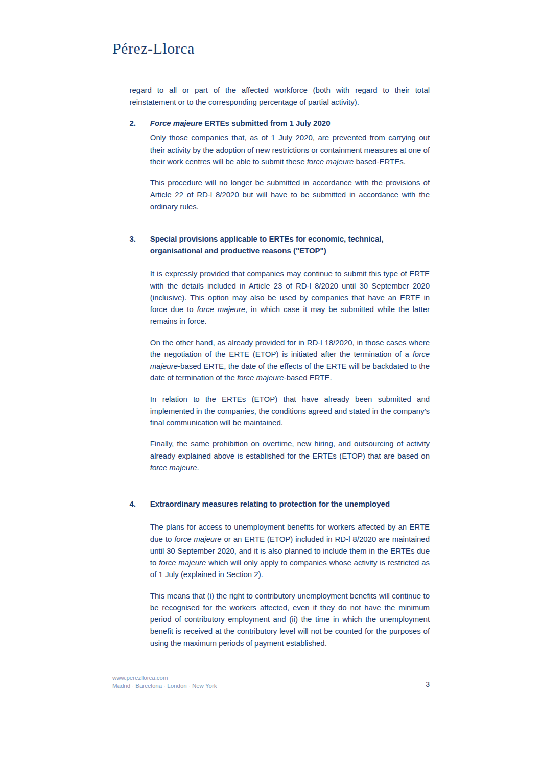Pérez-Llorca
regard to all or part of the affected workforce (both with regard to their total reinstatement or to the corresponding percentage of partial activity).
2.
Force majeure ERTEs submitted from 1 July 2020
Only those companies that, as of 1 July 2020, are prevented from carrying out their activity by the adoption of new restrictions or containment measures at one of their work centres will be able to submit these force majeure based-ERTEs.
This procedure will no longer be submitted in accordance with the provisions of Article 22 of RD-l 8/2020 but will have to be submitted in accordance with the ordinary rules.
3.
Special provisions applicable to ERTEs for economic, technical, organisational and productive reasons ("ETOP")
It is expressly provided that companies may continue to submit this type of ERTE with the details included in Article 23 of RD-l 8/2020 until 30 September 2020 (inclusive). This option may also be used by companies that have an ERTE in force due to force majeure, in which case it may be submitted while the latter remains in force.
On the other hand, as already provided for in RD-l 18/2020, in those cases where the negotiation of the ERTE (ETOP) is initiated after the termination of a force majeure-based ERTE, the date of the effects of the ERTE will be backdated to the date of termination of the force majeure-based ERTE.
In relation to the ERTEs (ETOP) that have already been submitted and implemented in the companies, the conditions agreed and stated in the company's final communication will be maintained.
Finally, the same prohibition on overtime, new hiring, and outsourcing of activity already explained above is established for the ERTEs (ETOP) that are based on force majeure.
4.
Extraordinary measures relating to protection for the unemployed
The plans for access to unemployment benefits for workers affected by an ERTE due to force majeure or an ERTE (ETOP) included in RD-l 8/2020 are maintained until 30 September 2020, and it is also planned to include them in the ERTEs due to force majeure which will only apply to companies whose activity is restricted as of 1 July (explained in Section 2).
This means that (i) the right to contributory unemployment benefits will continue to be recognised for the workers affected, even if they do not have the minimum period of contributory employment and (ii) the time in which the unemployment benefit is received at the contributory level will not be counted for the purposes of using the maximum periods of payment established.
www.perezllorca.com
Madrid · Barcelona · London · New York
3